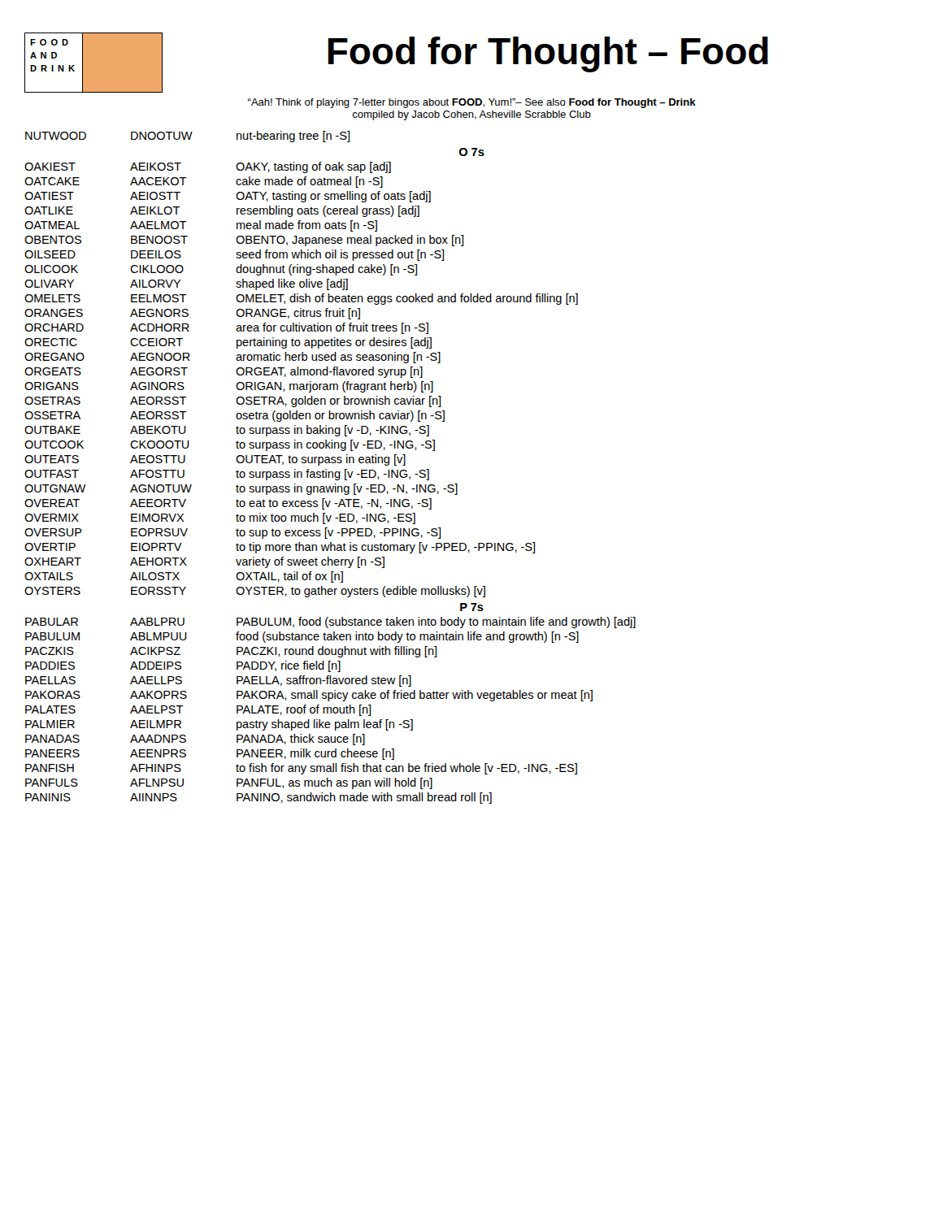F O O D
A N D
D R I N K
Food for Thought – Food
“Aah! Think of playing 7-letter bingos about FOOD, Yum!”– See also Food for Thought – Drink
compiled by Jacob Cohen, Asheville Scrabble Club
| NUTWOOD | DNOOTUW | nut-bearing tree [n -S] |
| O 7s |
| OAKIEST | AEIKOST | OAKY, tasting of oak sap [adj] |
| OATCAKE | AACEKOT | cake made of oatmeal [n -S] |
| OATIEST | AEIOSTT | OATY, tasting or smelling of oats [adj] |
| OATLIKE | AEIKLOT | resembling oats (cereal grass) [adj] |
| OATMEAL | AAELMOT | meal made from oats [n -S] |
| OBENTOS | BENOOST | OBENTO, Japanese meal packed in box [n] |
| OILSEED | DEEILOS | seed from which oil is pressed out [n -S] |
| OLICOOK | CIKLOOO | doughnut (ring-shaped cake) [n -S] |
| OLIVARY | AILORVY | shaped like olive [adj] |
| OMELETS | EELMOST | OMELET, dish of beaten eggs cooked and folded around filling [n] |
| ORANGES | AEGNORS | ORANGE, citrus fruit [n] |
| ORCHARD | ACDHORR | area for cultivation of fruit trees [n -S] |
| ORECTIC | CCEIORT | pertaining to appetites or desires [adj] |
| OREGANO | AEGNOOR | aromatic herb used as seasoning [n -S] |
| ORGEATS | AEGORST | ORGEAT, almond-flavored syrup [n] |
| ORIGANS | AGINORS | ORIGAN, marjoram (fragrant herb) [n] |
| OSETRAS | AEORSST | OSETRA, golden or brownish caviar [n] |
| OSSETRA | AEORSST | osetra (golden or brownish caviar) [n -S] |
| OUTBAKE | ABEKOTU | to surpass in baking [v -D, -KING, -S] |
| OUTCOOK | CKOOOTU | to surpass in cooking [v -ED, -ING, -S] |
| OUTEATS | AEOSTTU | OUTEAT, to surpass in eating [v] |
| OUTFAST | AFOSTTU | to surpass in fasting [v -ED, -ING, -S] |
| OUTGNAW | AGNOTUW | to surpass in gnawing [v -ED, -N, -ING, -S] |
| OVEREAT | AEEORTV | to eat to excess [v -ATE, -N, -ING, -S] |
| OVERMIX | EIMORVX | to mix too much [v -ED, -ING, -ES] |
| OVERSUP | EOPRSUV | to sup to excess [v -PPED, -PPING, -S] |
| OVERTIP | EIOPRTV | to tip more than what is customary [v -PPED, -PPING, -S] |
| OXHEART | AEHORTX | variety of sweet cherry [n -S] |
| OXTAILS | AILOSTX | OXTAIL, tail of ox [n] |
| OYSTERS | EORSSTY | OYSTER, to gather oysters (edible mollusks) [v] |
| P 7s |
| PABULAR | AABLPRU | PABULUM, food (substance taken into body to maintain life and growth) [adj] |
| PABULUM | ABLMPUU | food (substance taken into body to maintain life and growth) [n -S] |
| PACZKIS | ACIKPSZ | PACZKI, round doughnut with filling [n] |
| PADDIES | ADDEIPS | PADDY, rice field [n] |
| PAELLAS | AAELLPS | PAELLA, saffron-flavored stew [n] |
| PAKORAS | AAKOPRS | PAKORA, small spicy cake of fried batter with vegetables or meat [n] |
| PALATES | AAELPST | PALATE, roof of mouth [n] |
| PALMIER | AEILMPR | pastry shaped like palm leaf [n -S] |
| PANADAS | AAADNPS | PANADA, thick sauce [n] |
| PANEERS | AEENPRS | PANEER, milk curd cheese [n] |
| PANFISH | AFHINPS | to fish for any small fish that can be fried whole [v -ED, -ING, -ES] |
| PANFULS | AFLNPSU | PANFUL, as much as pan will hold [n] |
| PANINIS | AIINNPS | PANINO, sandwich made with small bread roll [n] |